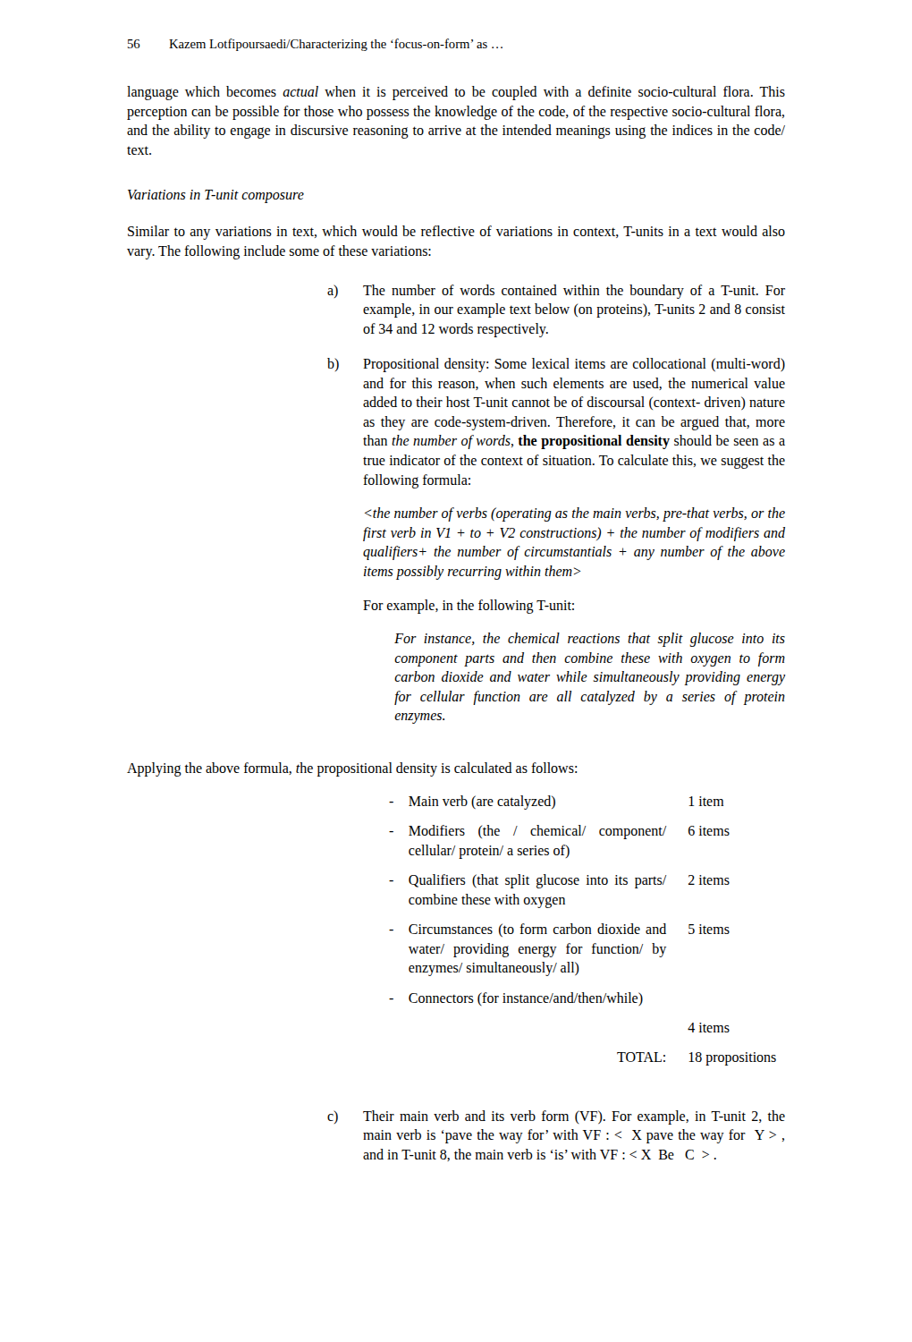56 Kazem Lotfipoursaedi/Characterizing the ‘focus-on-form’ as …
language which becomes actual when it is perceived to be coupled with a definite socio-cultural flora. This perception can be possible for those who possess the knowledge of the code, of the respective socio-cultural flora, and the ability to engage in discursive reasoning to arrive at the intended meanings using the indices in the code/ text.
Variations in T-unit composure
Similar to any variations in text, which would be reflective of variations in context, T-units in a text would also vary. The following include some of these variations:
a) The number of words contained within the boundary of a T-unit. For example, in our example text below (on proteins), T-units 2 and 8 consist of 34 and 12 words respectively.
b) Propositional density: Some lexical items are collocational (multi-word) and for this reason, when such elements are used, the numerical value added to their host T-unit cannot be of discoursal (context- driven) nature as they are code-system-driven. Therefore, it can be argued that, more than the number of words, the propositional density should be seen as a true indicator of the context of situation. To calculate this, we suggest the following formula:
<the number of verbs (operating as the main verbs, pre-that verbs, or the first verb in V1 + to + V2 constructions) + the number of modifiers and qualifiers+ the number of circumstantials + any number of the above items possibly recurring within them>
For example, in the following T-unit:
For instance, the chemical reactions that split glucose into its component parts and then combine these with oxygen to form carbon dioxide and water while simultaneously providing energy for cellular function are all catalyzed by a series of protein enzymes.
Applying the above formula, the propositional density is calculated as follows:
| - | Main verb (are catalyzed) | 1 item |
| - | Modifiers (the / chemical/ component/ cellular/ protein/ a series of) | 6 items |
| - | Qualifiers (that split glucose into its parts/ combine these with oxygen | 2 items |
| - | Circumstances (to form carbon dioxide and water/ providing energy for function/ by enzymes/ simultaneously/ all) | 5 items |
| - | Connectors (for instance/and/then/while) | |
| | | 4 items |
| | TOTAL: | 18 propositions |
c) Their main verb and its verb form (VF). For example, in T-unit 2, the main verb is ‘pave the way for’ with VF : < X pave the way for Y > , and in T-unit 8, the main verb is ‘is’ with VF : < X Be C > .